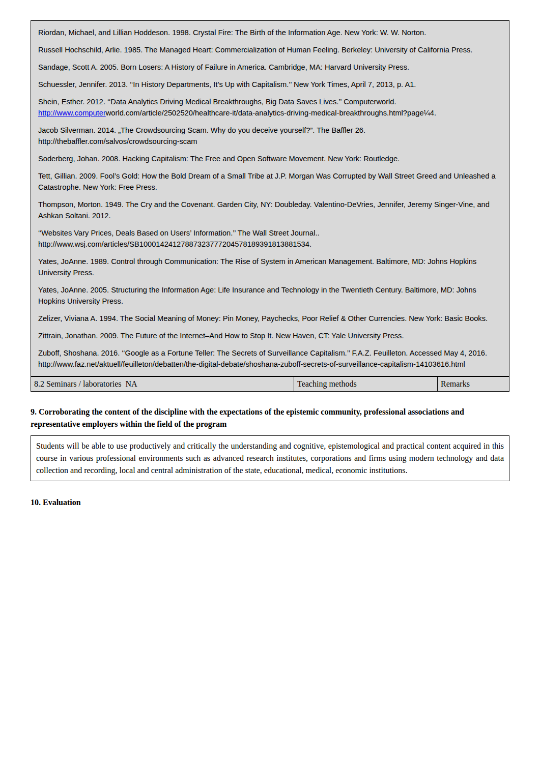Riordan, Michael, and Lillian Hoddeson. 1998. Crystal Fire: The Birth of the Information Age. New York: W. W. Norton.
Russell Hochschild, Arlie. 1985. The Managed Heart: Commercialization of Human Feeling. Berkeley: University of California Press.
Sandage, Scott A. 2005. Born Losers: A History of Failure in America. Cambridge, MA: Harvard University Press.
Schuessler, Jennifer. 2013. ‘‘In History Departments, It’s Up with Capitalism.’’ New York Times, April 7, 2013, p. A1.
Shein, Esther. 2012. ‘‘Data Analytics Driving Medical Breakthroughs, Big Data Saves Lives.’’ Computerworld. http://www.computerworld.com/article/2502520/healthcare-it/data-analytics-driving-medical-breakthroughs.html?page¼4.
Jacob Silverman. 2014. „The Crowdsourcing Scam. Why do you deceive yourself?”. The Baffler 26. http://thebaffler.com/salvos/crowdsourcing-scam
Soderberg, Johan. 2008. Hacking Capitalism: The Free and Open Software Movement. New York: Routledge.
Tett, Gillian. 2009. Fool’s Gold: How the Bold Dream of a Small Tribe at J.P. Morgan Was Corrupted by Wall Street Greed and Unleashed a Catastrophe. New York: Free Press.
Thompson, Morton. 1949. The Cry and the Covenant. Garden City, NY: Doubleday. Valentino-DeVries, Jennifer, Jeremy Singer-Vine, and Ashkan Soltani. 2012.
‘‘Websites Vary Prices, Deals Based on Users’ Information.’’ The Wall Street Journal.. http://www.wsj.com/articles/SB10001424127887323777204578189391813881534.
Yates, JoAnne. 1989. Control through Communication: The Rise of System in American Management. Baltimore, MD: Johns Hopkins University Press.
Yates, JoAnne. 2005. Structuring the Information Age: Life Insurance and Technology in the Twentieth Century. Baltimore, MD: Johns Hopkins University Press.
Zelizer, Viviana A. 1994. The Social Meaning of Money: Pin Money, Paychecks, Poor Relief & Other Currencies. New York: Basic Books.
Zittrain, Jonathan. 2009. The Future of the Internet–And How to Stop It. New Haven, CT: Yale University Press.
Zuboff, Shoshana. 2016. ‘‘Google as a Fortune Teller: The Secrets of Surveillance Capitalism.’’ F.A.Z. Feuilleton. Accessed May 4, 2016. http://www.faz.net/aktuell/feuilleton/debatten/the-digital-debate/shoshana-zuboff-secrets-of-surveillance-capitalism-14103616.html
| 8.2 Seminars / laboratories NA | Teaching methods | Remarks |
9. Corroborating the content of the discipline with the expectations of the epistemic community, professional associations and representative employers within the field of the program
Students will be able to use productively and critically the understanding and cognitive, epistemological and practical content acquired in this course in various professional environments such as advanced research institutes, corporations and firms using modern technology and data collection and recording, local and central administration of the state, educational, medical, economic institutions.
10. Evaluation